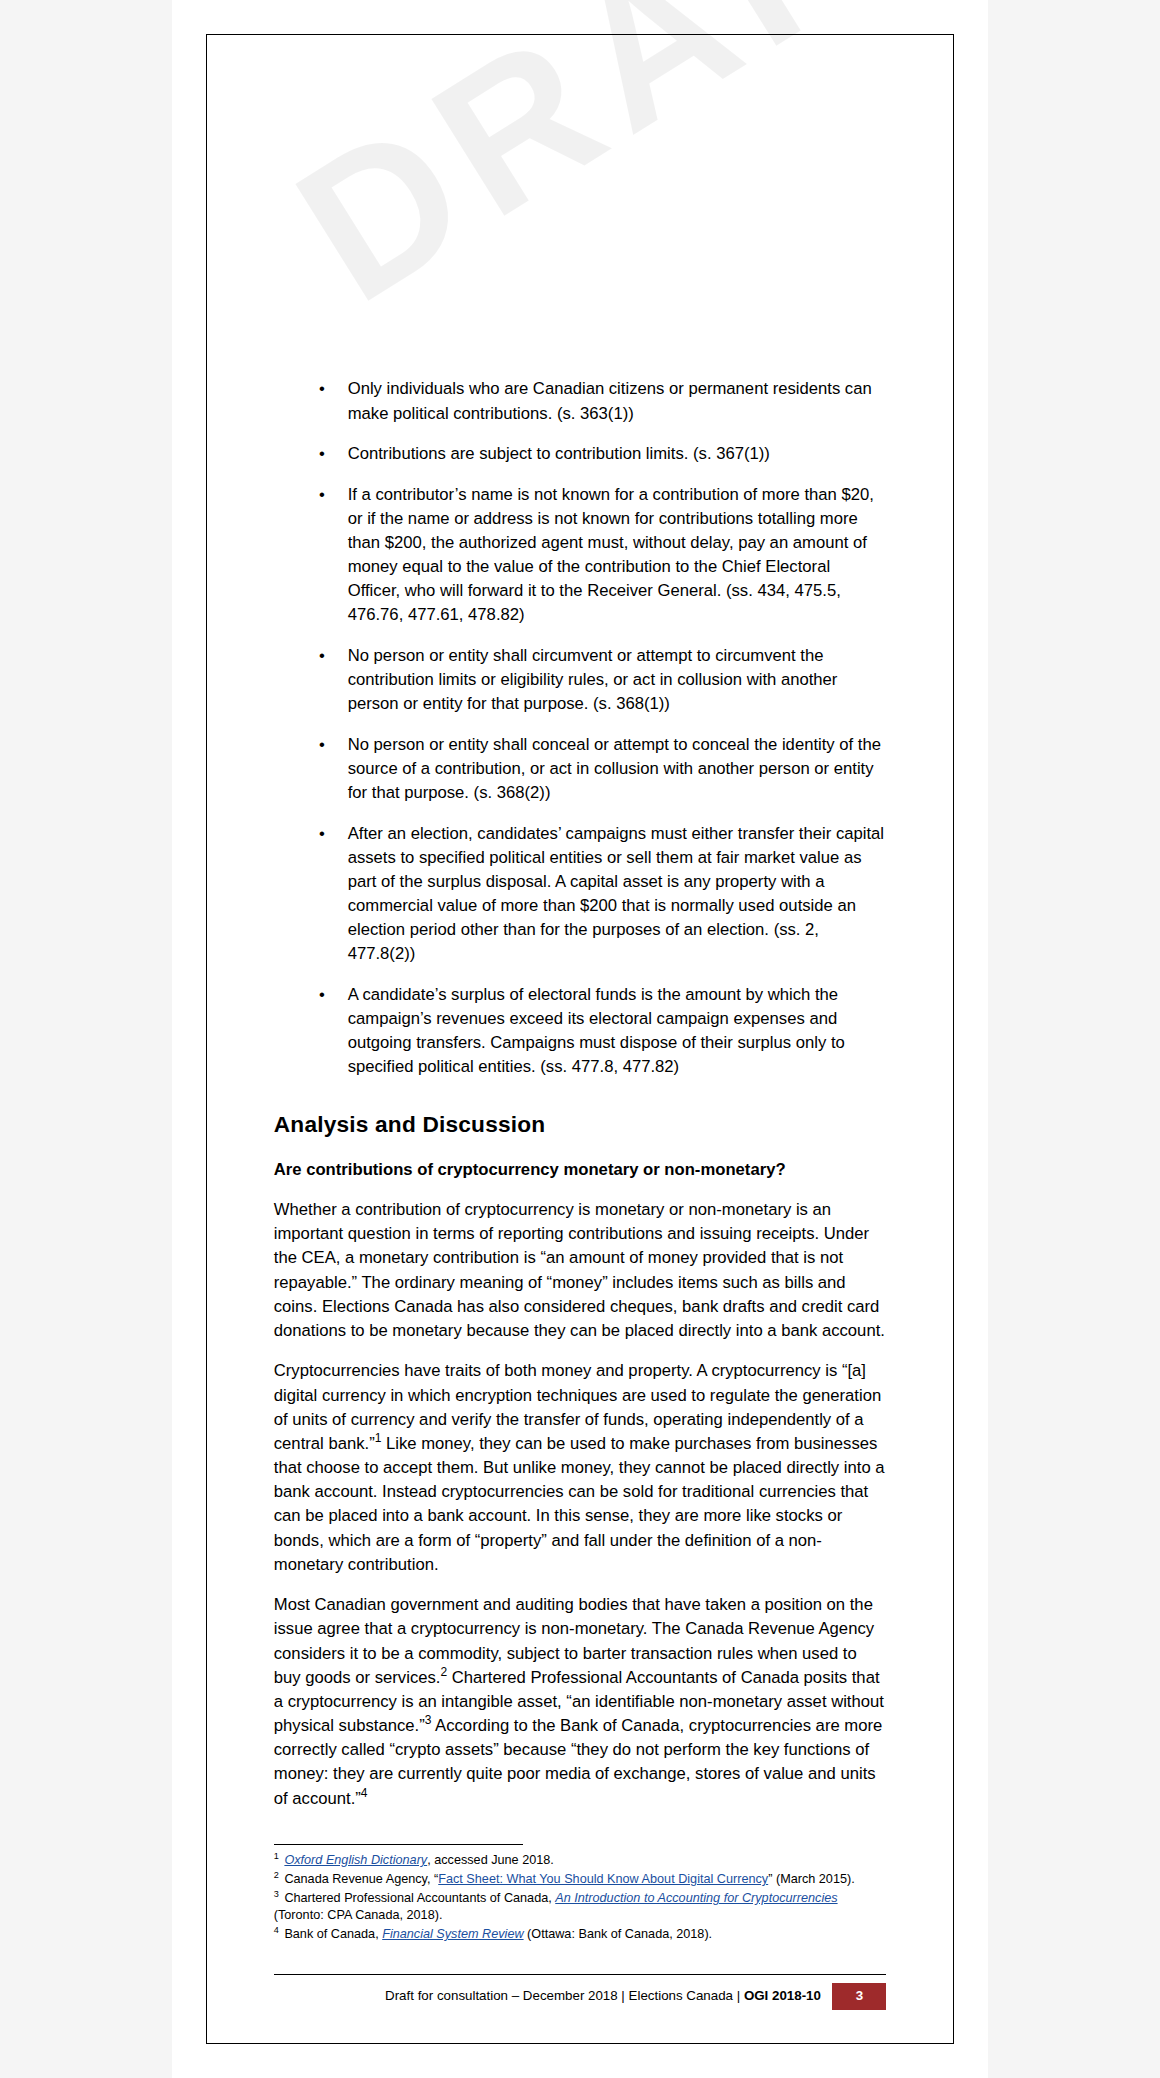DRAFT
Only individuals who are Canadian citizens or permanent residents can make political contributions. (s. 363(1))
Contributions are subject to contribution limits. (s. 367(1))
If a contributor’s name is not known for a contribution of more than $20, or if the name or address is not known for contributions totalling more than $200, the authorized agent must, without delay, pay an amount of money equal to the value of the contribution to the Chief Electoral Officer, who will forward it to the Receiver General. (ss. 434, 475.5, 476.76, 477.61, 478.82)
No person or entity shall circumvent or attempt to circumvent the contribution limits or eligibility rules, or act in collusion with another person or entity for that purpose. (s. 368(1))
No person or entity shall conceal or attempt to conceal the identity of the source of a contribution, or act in collusion with another person or entity for that purpose. (s. 368(2))
After an election, candidates’ campaigns must either transfer their capital assets to specified political entities or sell them at fair market value as part of the surplus disposal. A capital asset is any property with a commercial value of more than $200 that is normally used outside an election period other than for the purposes of an election. (ss. 2, 477.8(2))
A candidate’s surplus of electoral funds is the amount by which the campaign’s revenues exceed its electoral campaign expenses and outgoing transfers. Campaigns must dispose of their surplus only to specified political entities. (ss. 477.8, 477.82)
Analysis and Discussion
Are contributions of cryptocurrency monetary or non-monetary?
Whether a contribution of cryptocurrency is monetary or non-monetary is an important question in terms of reporting contributions and issuing receipts. Under the CEA, a monetary contribution is “an amount of money provided that is not repayable.” The ordinary meaning of “money” includes items such as bills and coins. Elections Canada has also considered cheques, bank drafts and credit card donations to be monetary because they can be placed directly into a bank account.
Cryptocurrencies have traits of both money and property. A cryptocurrency is “[a] digital currency in which encryption techniques are used to regulate the generation of units of currency and verify the transfer of funds, operating independently of a central bank.”1 Like money, they can be used to make purchases from businesses that choose to accept them. But unlike money, they cannot be placed directly into a bank account. Instead cryptocurrencies can be sold for traditional currencies that can be placed into a bank account. In this sense, they are more like stocks or bonds, which are a form of “property” and fall under the definition of a non-monetary contribution.
Most Canadian government and auditing bodies that have taken a position on the issue agree that a cryptocurrency is non-monetary. The Canada Revenue Agency considers it to be a commodity, subject to barter transaction rules when used to buy goods or services.2 Chartered Professional Accountants of Canada posits that a cryptocurrency is an intangible asset, “an identifiable non-monetary asset without physical substance.”3 According to the Bank of Canada, cryptocurrencies are more correctly called “crypto assets” because “they do not perform the key functions of money: they are currently quite poor media of exchange, stores of value and units of account.”4
1 Oxford English Dictionary, accessed June 2018.
2 Canada Revenue Agency, “Fact Sheet: What You Should Know About Digital Currency” (March 2015).
3 Chartered Professional Accountants of Canada, An Introduction to Accounting for Cryptocurrencies (Toronto: CPA Canada, 2018).
4 Bank of Canada, Financial System Review (Ottawa: Bank of Canada, 2018).
Draft for consultation – December 2018 | Elections Canada | OGI 2018-10
3